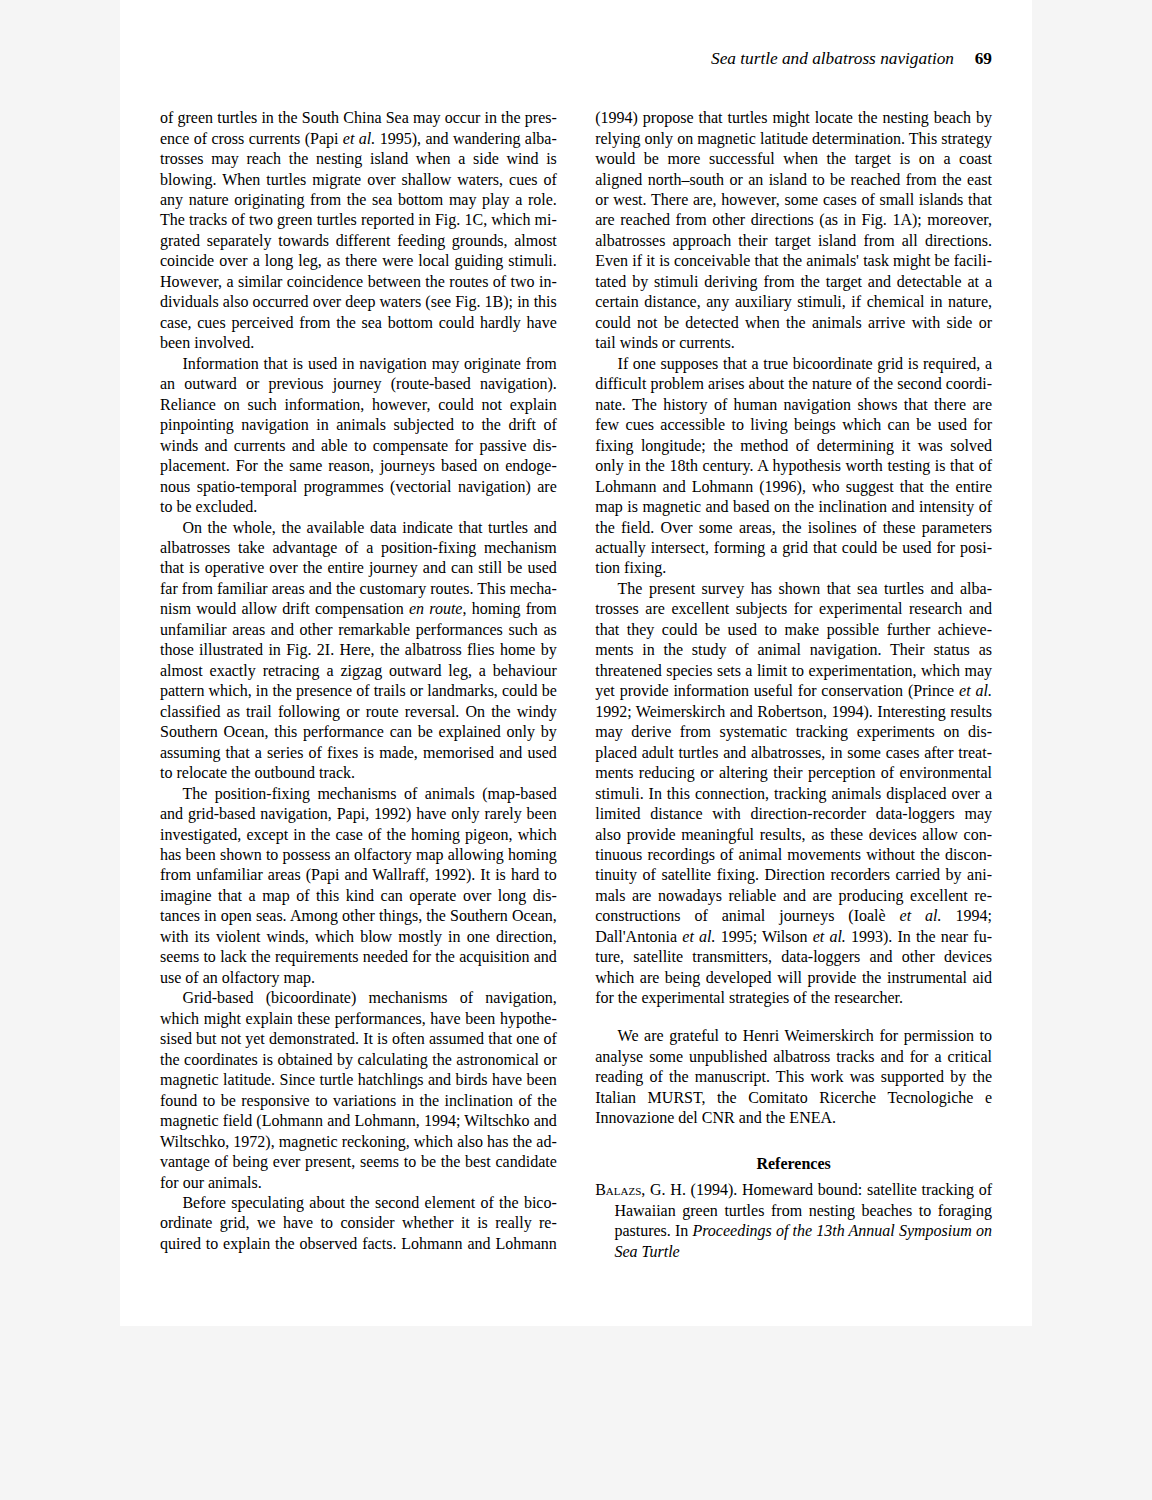Sea turtle and albatross navigation69
of green turtles in the South China Sea may occur in the presence of cross currents (Papi et al. 1995), and wandering albatrosses may reach the nesting island when a side wind is blowing. When turtles migrate over shallow waters, cues of any nature originating from the sea bottom may play a role. The tracks of two green turtles reported in Fig. 1C, which migrated separately towards different feeding grounds, almost coincide over a long leg, as there were local guiding stimuli. However, a similar coincidence between the routes of two individuals also occurred over deep waters (see Fig. 1B); in this case, cues perceived from the sea bottom could hardly have been involved.
Information that is used in navigation may originate from an outward or previous journey (route-based navigation). Reliance on such information, however, could not explain pinpointing navigation in animals subjected to the drift of winds and currents and able to compensate for passive displacement. For the same reason, journeys based on endogenous spatio-temporal programmes (vectorial navigation) are to be excluded.
On the whole, the available data indicate that turtles and albatrosses take advantage of a position-fixing mechanism that is operative over the entire journey and can still be used far from familiar areas and the customary routes. This mechanism would allow drift compensation en route, homing from unfamiliar areas and other remarkable performances such as those illustrated in Fig. 2I. Here, the albatross flies home by almost exactly retracing a zigzag outward leg, a behaviour pattern which, in the presence of trails or landmarks, could be classified as trail following or route reversal. On the windy Southern Ocean, this performance can be explained only by assuming that a series of fixes is made, memorised and used to relocate the outbound track.
The position-fixing mechanisms of animals (map-based and grid-based navigation, Papi, 1992) have only rarely been investigated, except in the case of the homing pigeon, which has been shown to possess an olfactory map allowing homing from unfamiliar areas (Papi and Wallraff, 1992). It is hard to imagine that a map of this kind can operate over long distances in open seas. Among other things, the Southern Ocean, with its violent winds, which blow mostly in one direction, seems to lack the requirements needed for the acquisition and use of an olfactory map.
Grid-based (bicoordinate) mechanisms of navigation, which might explain these performances, have been hypothesised but not yet demonstrated. It is often assumed that one of the coordinates is obtained by calculating the astronomical or magnetic latitude. Since turtle hatchlings and birds have been found to be responsive to variations in the inclination of the magnetic field (Lohmann and Lohmann, 1994; Wiltschko and Wiltschko, 1972), magnetic reckoning, which also has the advantage of being ever present, seems to be the best candidate for our animals.
Before speculating about the second element of the bicoordinate grid, we have to consider whether it is really required to explain the observed facts. Lohmann and Lohmann (1994) propose that turtles might locate the nesting beach by relying only on magnetic latitude determination. This strategy would be more successful when the target is on a coast aligned north–south or an island to be reached from the east or west. There are, however, some cases of small islands that are reached from other directions (as in Fig. 1A); moreover, albatrosses approach their target island from all directions. Even if it is conceivable that the animals' task might be facilitated by stimuli deriving from the target and detectable at a certain distance, any auxiliary stimuli, if chemical in nature, could not be detected when the animals arrive with side or tail winds or currents.
If one supposes that a true bicoordinate grid is required, a difficult problem arises about the nature of the second coordinate. The history of human navigation shows that there are few cues accessible to living beings which can be used for fixing longitude; the method of determining it was solved only in the 18th century. A hypothesis worth testing is that of Lohmann and Lohmann (1996), who suggest that the entire map is magnetic and based on the inclination and intensity of the field. Over some areas, the isolines of these parameters actually intersect, forming a grid that could be used for position fixing.
The present survey has shown that sea turtles and albatrosses are excellent subjects for experimental research and that they could be used to make possible further achievements in the study of animal navigation. Their status as threatened species sets a limit to experimentation, which may yet provide information useful for conservation (Prince et al. 1992; Weimerskirch and Robertson, 1994). Interesting results may derive from systematic tracking experiments on displaced adult turtles and albatrosses, in some cases after treatments reducing or altering their perception of environmental stimuli. In this connection, tracking animals displaced over a limited distance with direction-recorder data-loggers may also provide meaningful results, as these devices allow continuous recordings of animal movements without the discontinuity of satellite fixing. Direction recorders carried by animals are nowadays reliable and are producing excellent reconstructions of animal journeys (Ioalè et al. 1994; Dall'Antonia et al. 1995; Wilson et al. 1993). In the near future, satellite transmitters, data-loggers and other devices which are being developed will provide the instrumental aid for the experimental strategies of the researcher.
We are grateful to Henri Weimerskirch for permission to analyse some unpublished albatross tracks and for a critical reading of the manuscript. This work was supported by the Italian MURST, the Comitato Ricerche Tecnologiche e Innovazione del CNR and the ENEA.
References
Balazs, G. H. (1994). Homeward bound: satellite tracking of Hawaiian green turtles from nesting beaches to foraging pastures. In Proceedings of the 13th Annual Symposium on Sea Turtle